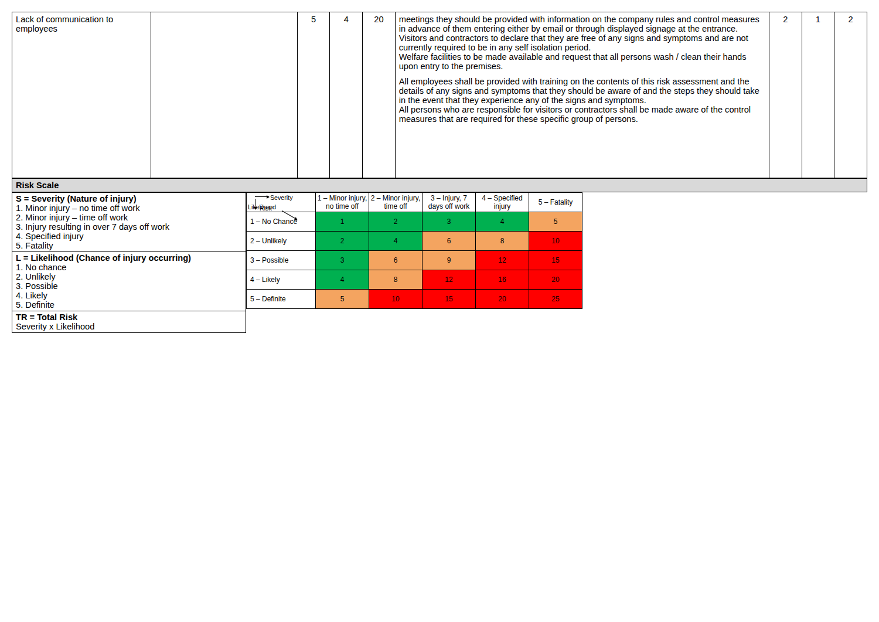| Lack of communication to employees | | 5 | 4 | 20 | meetings they should be provided with information on the company rules and control measures in advance of them entering either by email or through displayed signage at the entrance. Visitors and contractors to declare that they are free of any signs and symptoms and are not currently required to be in any self isolation period. Welfare facilities to be made available and request that all persons wash / clean their hands upon entry to the premises. All employees shall be provided with training on the contents of this risk assessment and the details of any signs and symptoms that they should be aware of and the steps they should take in the event that they experience any of the signs and symptoms. All persons who are responsible for visitors or contractors shall be made aware of the control measures that are required for these specific group of persons. | 2 | 1 | 2 |
Risk Scale
| / S = Severity (Nature of injury) 1. Minor injury – no time off work 2. Minor injury – time off work 3. Injury resulting in over 7 days off work 4. Specified injury 5. Fatality / / L = Likelihood (Chance of injury occurring) 1. No chance 2. Unlikely 3. Possible 4. Likely 5. Definite / / TR = Total Risk Severity x Likelihood / | / Severity Risk Likelihood / 1 – Minor injury, no time off / 2 – Minor injury, time off / 3 – Injury, 7 days off work / 4 – Specified injury / 5 – Fatality / / 1 – No Chance / 1 / 2 / 3 / 4 / 5 / / 2 – Unlikely / 2 / 4 / 6 / 8 / 10 / / 3 – Possible / 3 / 6 / 9 / 12 / 15 / / 4 – Likely / 4 / 8 / 12 / 16 / 20 / / 5 – Definite / 5 / 10 / 15 / 20 / 25 / |